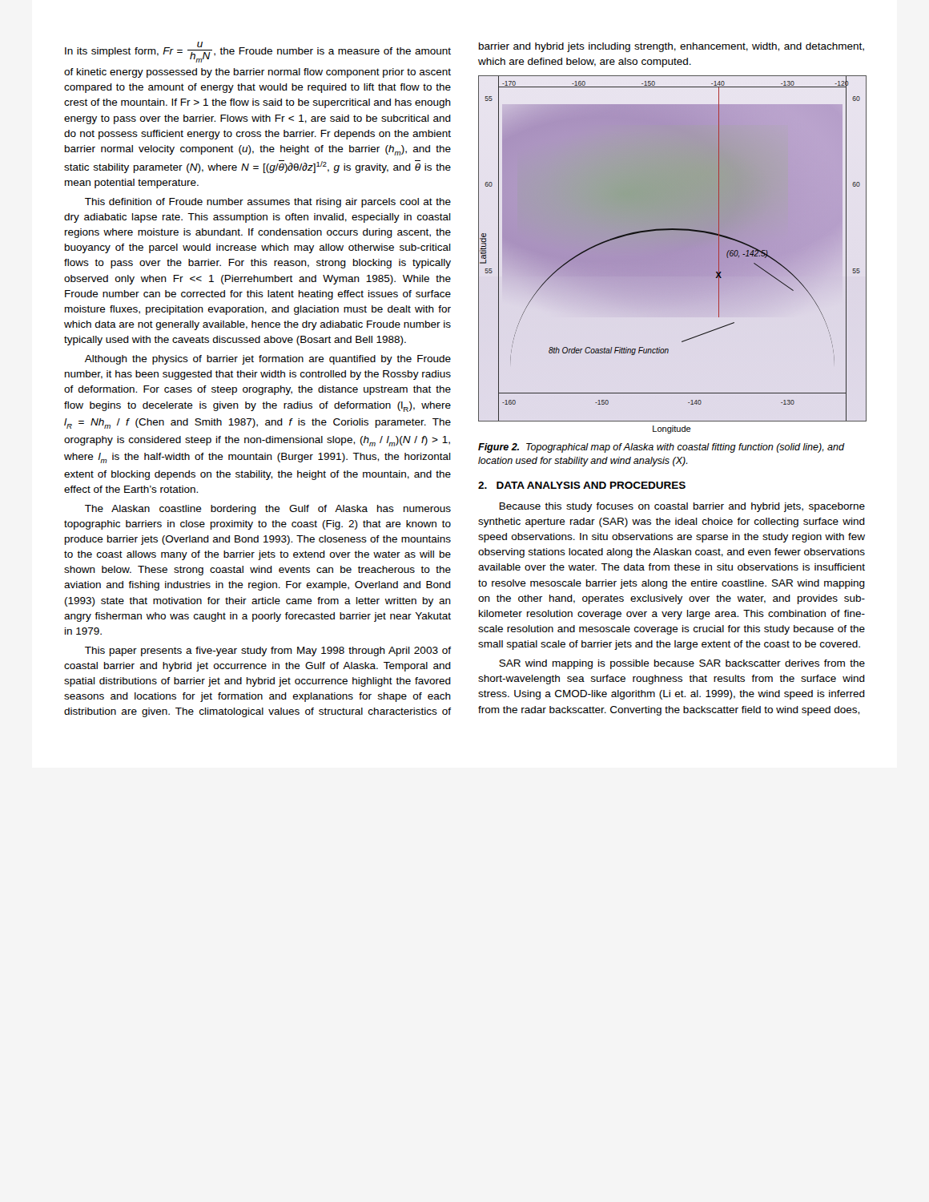In its simplest form, Fr = uhmN, the Froude number is a measure of the amount of kinetic energy possessed by the barrier normal flow component prior to ascent compared to the amount of energy that would be required to lift that flow to the crest of the mountain. If Fr > 1 the flow is said to be supercritical and has enough energy to pass over the barrier. Flows with Fr < 1, are said to be subcritical and do not possess sufficient energy to cross the barrier. Fr depends on the ambient barrier normal velocity component (u), the height of the barrier (hm), and the static stability parameter (N), where N = [(g/θ)∂θ/∂z]1/2, g is gravity, and θ is the mean potential temperature.
This definition of Froude number assumes that rising air parcels cool at the dry adiabatic lapse rate. This assumption is often invalid, especially in coastal regions where moisture is abundant. If condensation occurs during ascent, the buoyancy of the parcel would increase which may allow otherwise sub-critical flows to pass over the barrier. For this reason, strong blocking is typically observed only when Fr << 1 (Pierrehumbert and Wyman 1985). While the Froude number can be corrected for this latent heating effect issues of surface moisture fluxes, precipitation evaporation, and glaciation must be dealt with for which data are not generally available, hence the dry adiabatic Froude number is typically used with the caveats discussed above (Bosart and Bell 1988).
Although the physics of barrier jet formation are quantified by the Froude number, it has been suggested that their width is controlled by the Rossby radius of deformation. For cases of steep orography, the distance upstream that the flow begins to decelerate is given by the radius of deformation (lR), where lR = Nhm / f (Chen and Smith 1987), and f is the Coriolis parameter. The orography is considered steep if the non-dimensional slope, (hm / lm)(N / f) > 1, where lm is the half-width of the mountain (Burger 1991). Thus, the horizontal extent of blocking depends on the stability, the height of the mountain, and the effect of the Earth’s rotation.
The Alaskan coastline bordering the Gulf of Alaska has numerous topographic barriers in close proximity to the coast (Fig. 2) that are known to produce barrier jets (Overland and Bond 1993). The closeness of the mountains to the coast allows many of the barrier jets to extend over the water as will be shown below. These strong coastal wind events can be treacherous to the aviation and fishing industries in the region. For example, Overland and Bond (1993) state that motivation for their article came from a letter written by an angry fisherman who was caught in a poorly forecasted barrier jet near Yakutat in 1979.
This paper presents a five-year study from May 1998 through April 2003 of coastal barrier and hybrid jet occurrence in the Gulf of Alaska. Temporal and spatial distributions of barrier jet and hybrid jet occurrence highlight the favored seasons and locations for jet formation and explanations for shape of each distribution are given. The climatological values of structural characteristics of barrier and hybrid jets including strength, enhancement, width, and detachment, which are defined below, are also computed.
-170 -160 -150 -140 -130 -120 -160 -150 -140 -130 55 60 55 60 60 55 Latitude X (60, -142.5)
8th Order Coastal Fitting Function
Longitude
Figure 2. Topographical map of Alaska with coastal fitting function (solid line), and location used for stability and wind analysis (X).
2. DATA ANALYSIS AND PROCEDURES
Because this study focuses on coastal barrier and hybrid jets, spaceborne synthetic aperture radar (SAR) was the ideal choice for collecting surface wind speed observations. In situ observations are sparse in the study region with few observing stations located along the Alaskan coast, and even fewer observations available over the water. The data from these in situ observations is insufficient to resolve mesoscale barrier jets along the entire coastline. SAR wind mapping on the other hand, operates exclusively over the water, and provides sub-kilometer resolution coverage over a very large area. This combination of fine-scale resolution and mesoscale coverage is crucial for this study because of the small spatial scale of barrier jets and the large extent of the coast to be covered.
SAR wind mapping is possible because SAR backscatter derives from the short-wavelength sea surface roughness that results from the surface wind stress. Using a CMOD-like algorithm (Li et. al. 1999), the wind speed is inferred from the radar backscatter. Converting the backscatter field to wind speed does,